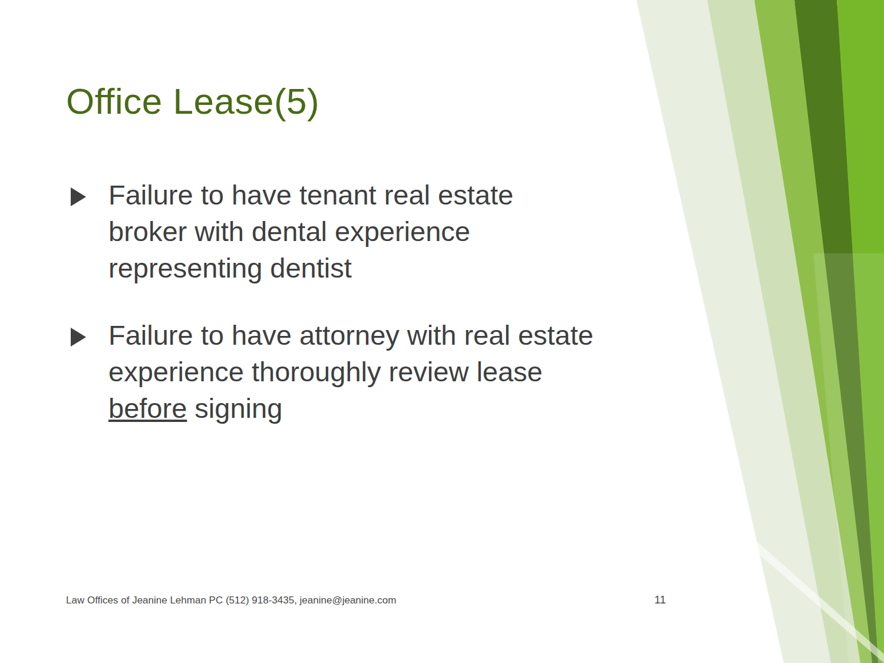Office Lease(5)
Failure to have tenant real estate broker with dental experience representing dentist
Failure to have attorney with real estate experience thoroughly review lease before signing
Law Offices of Jeanine Lehman PC (512) 918-3435, jeanine@jeanine.com
11